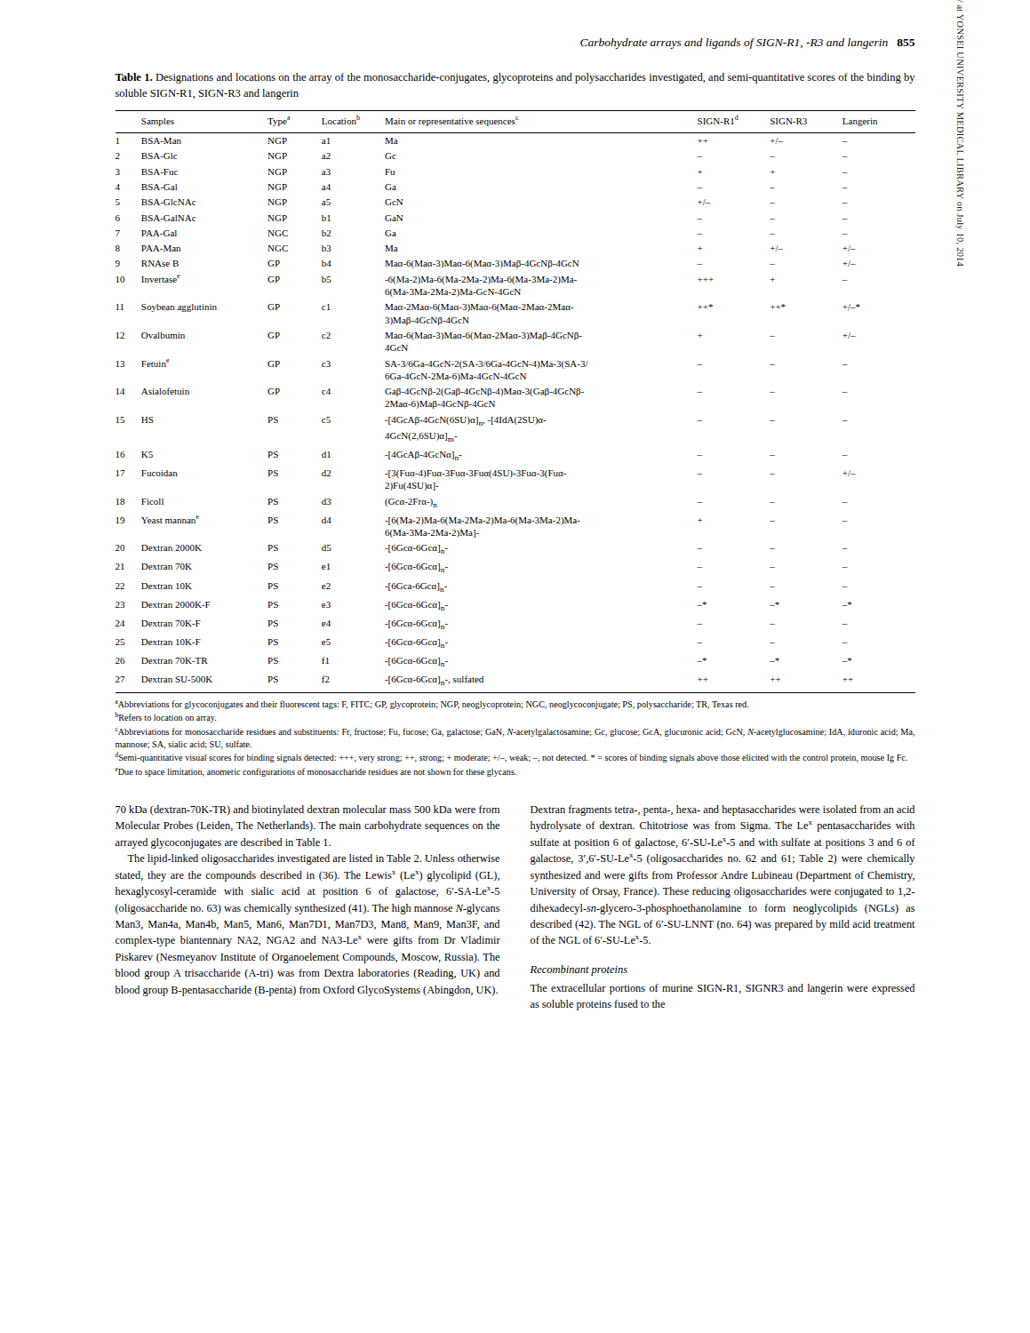Carbohydrate arrays and ligands of SIGN-R1, -R3 and langerin 855
Table 1. Designations and locations on the array of the monosaccharide-conjugates, glycoproteins and polysaccharides investigated, and semi-quantitative scores of the binding by soluble SIGN-R1, SIGN-R3 and langerin
| | Samples | Type a | Location b | Main or representative sequences c | SIGN-R1 d | SIGN-R3 | Langerin |
| --- | --- | --- | --- | --- | --- | --- | --- |
| 1 | BSA-Man | NGP | a1 | Ma | ++ | +/– | – |
| 2 | BSA-Glc | NGP | a2 | Gc | – | – | – |
| 3 | BSA-Fuc | NGP | a3 | Fu | + | + | – |
| 4 | BSA-Gal | NGP | a4 | Ga | – | – | – |
| 5 | BSA-GlcNAc | NGP | a5 | GcN | +/– | – | – |
| 6 | BSA-GalNAc | NGP | b1 | GaN | – | – | – |
| 7 | PAA-Gal | NGC | b2 | Ga | – | – | – |
| 8 | PAA-Man | NGC | b3 | Ma | + | +/– | +/– |
| 9 | RNAse B | GP | b4 | Maα-6(Maα-3)Maα-6(Maα-3)Maβ-4GcNβ-4GcN | – | – | +/– |
| 10 | Invertase e | GP | b5 | -6(Ma-2)Ma-6(Ma-2Ma-2)Ma-6(Ma-3Ma-2)Ma- 6(Ma-3Ma-2Ma-2)Ma-GcN-4GcN | +++ | + | – |
| 11 | Soybean agglutinin | GP | c1 | Maα-2Maα-6(Maα-3)Maα-6(Maα-2Maα-2Maα- 3)Maβ-4GcNβ-4GcN | ++* | ++* | +/–* |
| 12 | Ovalbumin | GP | c2 | Maα-6(Maα-3)Maα-6(Maα-2Maα-3)Maβ-4GcNβ- 4GcN | + | – | +/– |
| 13 | Fetuin e | GP | c3 | SA-3/6Ga-4GcN-2(SA-3/6Ga-4GcN-4)Ma-3(SA-3/ 6Ga-4GcN-2Ma-6)Ma-4GcN-4GcN | – | – | – |
| 14 | Asialofetuin | GP | c4 | Gaβ-4GcNβ-2(Gaβ-4GcNβ-4)Maα-3(Gaβ-4GcNβ- 2Maα-6)Maβ-4GcNβ-4GcN | – | – | – |
| 15 | HS | PS | c5 | -[4GcAβ-4GcN(6SU)α] n , -[4IdA(2SU)α- 4GcN(2,6SU)α] m - | – | – | – |
| 16 | K5 | PS | d1 | -[4GcAβ-4GcNα] n - | – | – | – |
| 17 | Fucoidan | PS | d2 | -[3(Fuα-4)Fuα-3Fuα-3Fuα(4SU)-3Fuα-3(Fuα- 2)Fu(4SU)α]- | – | – | +/– |
| 18 | Ficoll | PS | d3 | (Gcα-2Frα-) n | – | – | – |
| 19 | Yeast mannan e | PS | d4 | -[6(Ma-2)Ma-6(Ma-2Ma-2)Ma-6(Ma-3Ma-2)Ma- 6(Ma-3Ma-2Ma-2)Ma]- | + | – | – |
| 20 | Dextran 2000K | PS | d5 | -[6Gcα-6Gcα] n - | – | – | – |
| 21 | Dextran 70K | PS | e1 | -[6Gcα-6Gcα] n - | – | – | – |
| 22 | Dextran 10K | PS | e2 | -[6Gca-6Gcα] n - | – | – | – |
| 23 | Dextran 2000K-F | PS | e3 | -[6Gcα-6Gcα] n - | –* | –* | –* |
| 24 | Dextran 70K-F | PS | e4 | -[6Gcα-6Gcα] n - | – | – | – |
| 25 | Dextran 10K-F | PS | e5 | -[6Gcα-6Gcα] n - | – | – | – |
| 26 | Dextran 70K-TR | PS | f1 | -[6Gcα-6Gcα] n - | –* | –* | –* |
| 27 | Dextran SU-500K | PS | f2 | -[6Gcα-6Gcα] n -, sulfated | ++ | ++ | ++ |
aAbbreviations for glycoconjugates and their fluorescent tags: F, FITC; GP, glycoprotein; NGP, neoglycoprotein; NGC, neoglycoconjugate; PS, polysaccharide; TR, Texas red.
bRefers to location on array.
cAbbreviations for monosaccharide residues and substituents: Fr, fructose; Fu, fucose; Ga, galactose; GaN, N-acetylgalactosamine; Gc, glucose; GcA, glucuronic acid; GcN, N-acetylglucosamine; IdA, iduronic acid; Ma, mannose; SA, sialic acid; SU, sulfate.
dSemi-quantitative visual scores for binding signals detected: +++, very strong; ++, strong; + moderate; +/–, weak; –, not detected. * = scores of binding signals above those elicited with the control protein, mouse Ig Fc.
eDue to space limitation, anomeric configurations of monosaccharide residues are not shown for these glycans.
70 kDa (dextran-70K-TR) and biotinylated dextran molecular mass 500 kDa were from Molecular Probes (Leiden, The Netherlands). The main carbohydrate sequences on the arrayed glycoconjugates are described in Table 1.
The lipid-linked oligosaccharides investigated are listed in Table 2. Unless otherwise stated, they are the compounds described in (36). The Lewisx (Lex) glycolipid (GL), hexaglycosyl-ceramide with sialic acid at position 6 of galactose, 6′-SA-Lex-5 (oligosaccharide no. 63) was chemically synthesized (41). The high mannose N-glycans Man3, Man4a, Man4b, Man5, Man6, Man7D1, Man7D3, Man8, Man9, Man3F, and complex-type biantennary NA2, NGA2 and NA3-Lex were gifts from Dr Vladimir Piskarev (Nesmeyanov Institute of Organoelement Compounds, Moscow, Russia). The blood group A trisaccharide (A-tri) was from Dextra laboratories (Reading, UK) and blood group B-pentasaccharide (B-penta) from Oxford GlycoSystems (Abingdon, UK).
Dextran fragments tetra-, penta-, hexa- and heptasaccharides were isolated from an acid hydrolysate of dextran. Chitotriose was from Sigma. The Lex pentasaccharides with sulfate at position 6 of galactose, 6′-SU-Lex-5 and with sulfate at positions 3 and 6 of galactose, 3′,6′-SU-Lex-5 (oligosaccharides no. 62 and 61; Table 2) were chemically synthesized and were gifts from Professor Andre Lubineau (Department of Chemistry, University of Orsay, France). These reducing oligosaccharides were conjugated to 1,2-dihexadecyl-sn-glycero-3-phosphoethanolamine to form neoglycolipids (NGLs) as described (42). The NGL of 6′-SU-LNNT (no. 64) was prepared by mild acid treatment of the NGL of 6′-SU-Lex-5.
Recombinant proteins
The extracellular portions of murine SIGN-R1, SIGNR3 and langerin were expressed as soluble proteins fused to the
Downloaded from http://intimm.oxfordjournals.org/ at YONSEI UNIVERSITY MEDICAL LIBRARY on July 10, 2014